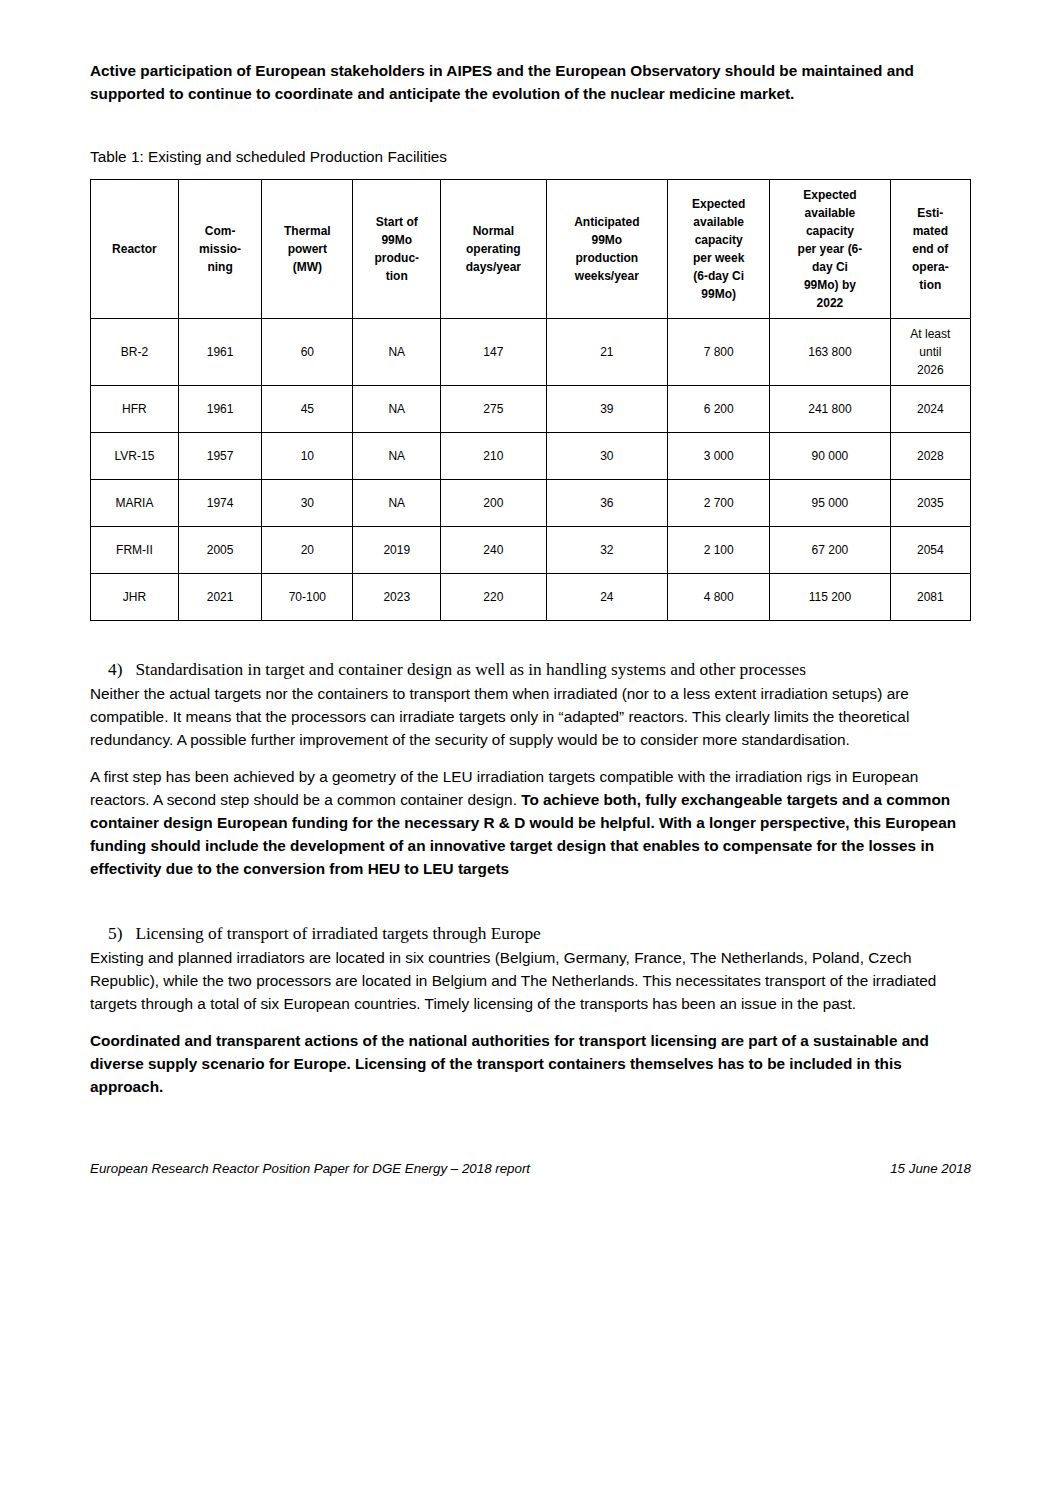Active participation of European stakeholders in AIPES and the European Observatory should be maintained and supported to continue to coordinate and anticipate the evolution of the nuclear medicine market.
Table 1: Existing and scheduled Production Facilities
| Reactor | Com- missio- ning | Thermal powert (MW) | Start of 99Mo produc- tion | Normal operating days/year | Anticipated 99Mo production weeks/year | Expected available capacity per week (6-day Ci 99Mo) | Expected available capacity per year (6- day Ci 99Mo) by 2022 | Esti- mated end of opera- tion |
| --- | --- | --- | --- | --- | --- | --- | --- | --- |
| BR-2 | 1961 | 60 | NA | 147 | 21 | 7 800 | 163 800 | At least until 2026 |
| HFR | 1961 | 45 | NA | 275 | 39 | 6 200 | 241 800 | 2024 |
| LVR-15 | 1957 | 10 | NA | 210 | 30 | 3 000 | 90 000 | 2028 |
| MARIA | 1974 | 30 | NA | 200 | 36 | 2 700 | 95 000 | 2035 |
| FRM-II | 2005 | 20 | 2019 | 240 | 32 | 2 100 | 67 200 | 2054 |
| JHR | 2021 | 70-100 | 2023 | 220 | 24 | 4 800 | 115 200 | 2081 |
4) Standardisation in target and container design as well as in handling systems and other processes
Neither the actual targets nor the containers to transport them when irradiated (nor to a less extent irradiation setups) are compatible. It means that the processors can irradiate targets only in “adapted” reactors. This clearly limits the theoretical redundancy. A possible further improvement of the security of supply would be to consider more standardisation.
A first step has been achieved by a geometry of the LEU irradiation targets compatible with the irradiation rigs in European reactors. A second step should be a common container design. To achieve both, fully exchangeable targets and a common container design European funding for the necessary R & D would be helpful. With a longer perspective, this European funding should include the development of an innovative target design that enables to compensate for the losses in effectivity due to the conversion from HEU to LEU targets
5) Licensing of transport of irradiated targets through Europe
Existing and planned irradiators are located in six countries (Belgium, Germany, France, The Netherlands, Poland, Czech Republic), while the two processors are located in Belgium and The Netherlands. This necessitates transport of the irradiated targets through a total of six European countries. Timely licensing of the transports has been an issue in the past.
Coordinated and transparent actions of the national authorities for transport licensing are part of a sustainable and diverse supply scenario for Europe. Licensing of the transport containers themselves has to be included in this approach.
European Research Reactor Position Paper for DGE Energy – 2018 report 15 June 2018